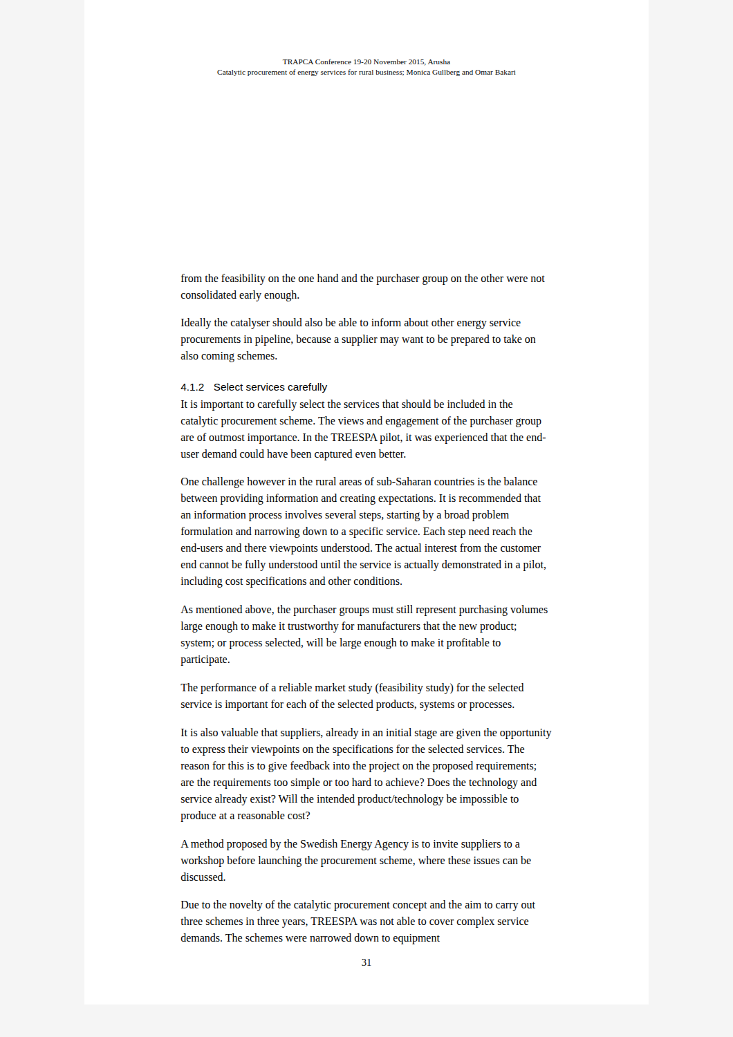TRAPCA Conference 19-20 November 2015, Arusha Catalytic procurement of energy services for rural business; Monica Gullberg and Omar Bakari
from the feasibility on the one hand and the purchaser group on the other were not consolidated early enough.
Ideally the catalyser should also be able to inform about other energy service procurements in pipeline, because a supplier may want to be prepared to take on also coming schemes.
4.1.2 Select services carefully
It is important to carefully select the services that should be included in the catalytic procurement scheme. The views and engagement of the purchaser group are of outmost importance. In the TREESPA pilot, it was experienced that the end-user demand could have been captured even better.
One challenge however in the rural areas of sub-Saharan countries is the balance between providing information and creating expectations. It is recommended that an information process involves several steps, starting by a broad problem formulation and narrowing down to a specific service. Each step need reach the end-users and there viewpoints understood. The actual interest from the customer end cannot be fully understood until the service is actually demonstrated in a pilot, including cost specifications and other conditions.
As mentioned above, the purchaser groups must still represent purchasing volumes large enough to make it trustworthy for manufacturers that the new product; system; or process selected, will be large enough to make it profitable to participate.
The performance of a reliable market study (feasibility study) for the selected service is important for each of the selected products, systems or processes.
It is also valuable that suppliers, already in an initial stage are given the opportunity to express their viewpoints on the specifications for the selected services. The reason for this is to give feedback into the project on the proposed requirements; are the requirements too simple or too hard to achieve? Does the technology and service already exist? Will the intended product/technology be impossible to produce at a reasonable cost?
A method proposed by the Swedish Energy Agency is to invite suppliers to a workshop before launching the procurement scheme, where these issues can be discussed.
Due to the novelty of the catalytic procurement concept and the aim to carry out three schemes in three years, TREESPA was not able to cover complex service demands. The schemes were narrowed down to equipment
31